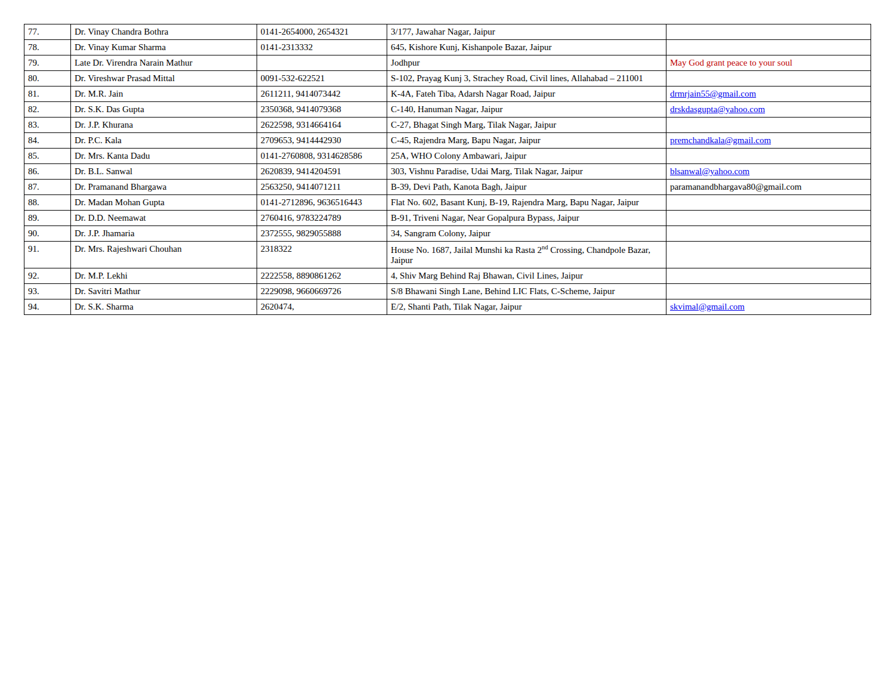| 77. | Dr. Vinay Chandra Bothra | 0141-2654000, 2654321 | 3/177, Jawahar Nagar, Jaipur | |
| 78. | Dr. Vinay Kumar Sharma | 0141-2313332 | 645, Kishore Kunj, Kishanpole Bazar, Jaipur | |
| 79. | Late Dr. Virendra Narain Mathur | | Jodhpur | May God grant peace to your soul |
| 80. | Dr. Vireshwar Prasad Mittal | 0091-532-622521 | S-102, Prayag Kunj 3, Strachey Road, Civil lines, Allahabad – 211001 | |
| 81. | Dr. M.R. Jain | 2611211, 9414073442 | K-4A, Fateh Tiba, Adarsh Nagar Road, Jaipur | drmrjain55@gmail.com |
| 82. | Dr. S.K. Das Gupta | 2350368, 9414079368 | C-140, Hanuman Nagar, Jaipur | drskdasgupta@yahoo.com |
| 83. | Dr. J.P. Khurana | 2622598, 9314664164 | C-27, Bhagat Singh Marg, Tilak Nagar, Jaipur | |
| 84. | Dr. P.C. Kala | 2709653, 9414442930 | C-45, Rajendra Marg, Bapu Nagar, Jaipur | premchandkala@gmail.com |
| 85. | Dr. Mrs. Kanta Dadu | 0141-2760808, 9314628586 | 25A, WHO Colony Ambawari, Jaipur | |
| 86. | Dr. B.L. Sanwal | 2620839, 9414204591 | 303, Vishnu Paradise, Udai Marg, Tilak Nagar, Jaipur | blsanwal@yahoo.com |
| 87. | Dr. Pramanand Bhargawa | 2563250, 9414071211 | B-39, Devi Path, Kanota Bagh, Jaipur | paramanandbhargava80@gmail.com |
| 88. | Dr. Madan Mohan Gupta | 0141-2712896, 9636516443 | Flat No. 602, Basant Kunj, B-19, Rajendra Marg, Bapu Nagar, Jaipur | |
| 89. | Dr. D.D. Neemawat | 2760416, 9783224789 | B-91, Triveni Nagar, Near Gopalpura Bypass, Jaipur | |
| 90. | Dr. J.P. Jhamaria | 2372555, 9829055888 | 34, Sangram Colony, Jaipur | |
| 91. | Dr. Mrs. Rajeshwari Chouhan | 2318322 | House No. 1687, Jailal Munshi ka Rasta 2 nd Crossing, Chandpole Bazar, Jaipur | |
| 92. | Dr. M.P. Lekhi | 2222558, 8890861262 | 4, Shiv Marg Behind Raj Bhawan, Civil Lines, Jaipur | |
| 93. | Dr. Savitri Mathur | 2229098, 9660669726 | S/8 Bhawani Singh Lane, Behind LIC Flats, C-Scheme, Jaipur | |
| 94. | Dr. S.K. Sharma | 2620474, | E/2, Shanti Path, Tilak Nagar, Jaipur | skvimal@gmail.com |